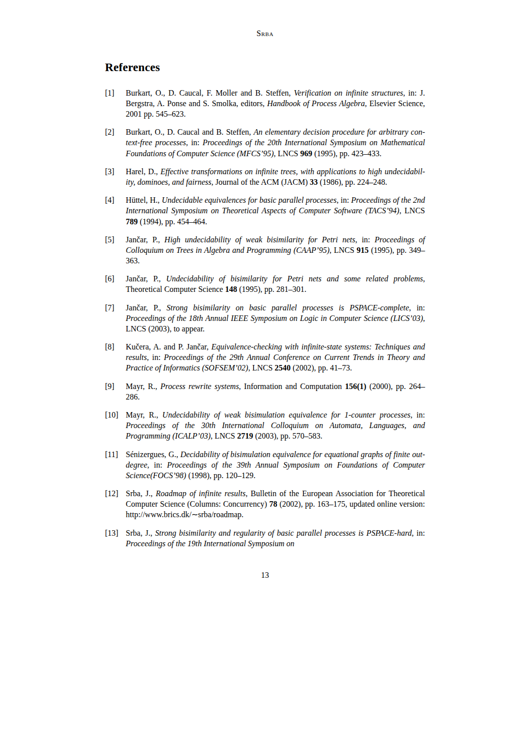Srba
References
[1] Burkart, O., D. Caucal, F. Moller and B. Steffen, Verification on infinite structures, in: J. Bergstra, A. Ponse and S. Smolka, editors, Handbook of Process Algebra, Elsevier Science, 2001 pp. 545–623.
[2] Burkart, O., D. Caucal and B. Steffen, An elementary decision procedure for arbitrary context-free processes, in: Proceedings of the 20th International Symposium on Mathematical Foundations of Computer Science (MFCS’95), LNCS 969 (1995), pp. 423–433.
[3] Harel, D., Effective transformations on infinite trees, with applications to high undecidability, dominoes, and fairness, Journal of the ACM (JACM) 33 (1986), pp. 224–248.
[4] Hüttel, H., Undecidable equivalences for basic parallel processes, in: Proceedings of the 2nd International Symposium on Theoretical Aspects of Computer Software (TACS’94), LNCS 789 (1994), pp. 454–464.
[5] Jančar, P., High undecidability of weak bisimilarity for Petri nets, in: Proceedings of Colloquium on Trees in Algebra and Programming (CAAP’95), LNCS 915 (1995), pp. 349–363.
[6] Jančar, P., Undecidability of bisimilarity for Petri nets and some related problems, Theoretical Computer Science 148 (1995), pp. 281–301.
[7] Jančar, P., Strong bisimilarity on basic parallel processes is PSPACE-complete, in: Proceedings of the 18th Annual IEEE Symposium on Logic in Computer Science (LICS’03), LNCS (2003), to appear.
[8] Kučera, A. and P. Jančar, Equivalence-checking with infinite-state systems: Techniques and results, in: Proceedings of the 29th Annual Conference on Current Trends in Theory and Practice of Informatics (SOFSEM’02), LNCS 2540 (2002), pp. 41–73.
[9] Mayr, R., Process rewrite systems, Information and Computation 156(1) (2000), pp. 264–286.
[10] Mayr, R., Undecidability of weak bisimulation equivalence for 1-counter processes, in: Proceedings of the 30th International Colloquium on Automata, Languages, and Programming (ICALP’03), LNCS 2719 (2003), pp. 570–583.
[11] Sénizergues, G., Decidability of bisimulation equivalence for equational graphs of finite out-degree, in: Proceedings of the 39th Annual Symposium on Foundations of Computer Science(FOCS’98) (1998), pp. 120–129.
[12] Srba, J., Roadmap of infinite results, Bulletin of the European Association for Theoretical Computer Science (Columns: Concurrency) 78 (2002), pp. 163–175, updated online version: http://www.brics.dk/∼srba/roadmap.
[13] Srba, J., Strong bisimilarity and regularity of basic parallel processes is PSPACE-hard, in: Proceedings of the 19th International Symposium on
13